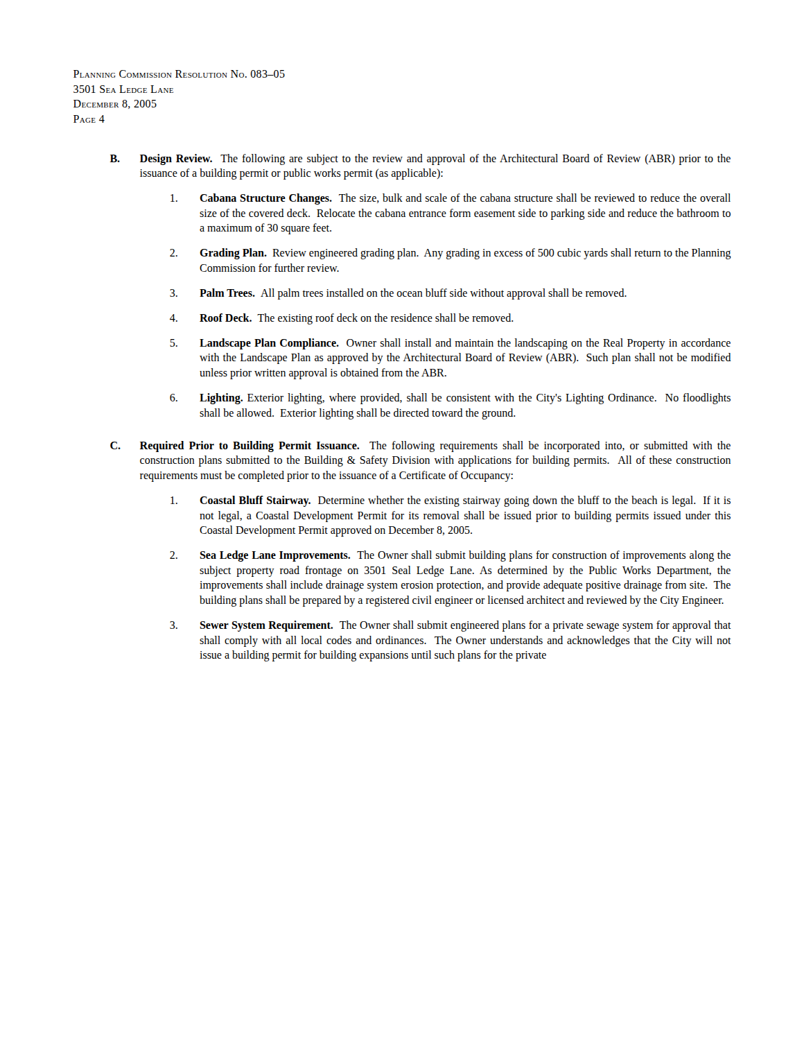Planning Commission Resolution No. 083–05
3501 Sea Ledge Lane
December 8, 2005
Page 4
B.
Design Review. The following are subject to the review and approval of the Architectural Board of Review (ABR) prior to the issuance of a building permit or public works permit (as applicable):
1.
Cabana Structure Changes. The size, bulk and scale of the cabana structure shall be reviewed to reduce the overall size of the covered deck. Relocate the cabana entrance form easement side to parking side and reduce the bathroom to a maximum of 30 square feet.
2.
Grading Plan. Review engineered grading plan. Any grading in excess of 500 cubic yards shall return to the Planning Commission for further review.
3.
Palm Trees. All palm trees installed on the ocean bluff side without approval shall be removed.
4.
Roof Deck. The existing roof deck on the residence shall be removed.
5.
Landscape Plan Compliance. Owner shall install and maintain the landscaping on the Real Property in accordance with the Landscape Plan as approved by the Architectural Board of Review (ABR). Such plan shall not be modified unless prior written approval is obtained from the ABR.
6.
Lighting. Exterior lighting, where provided, shall be consistent with the City's Lighting Ordinance. No floodlights shall be allowed. Exterior lighting shall be directed toward the ground.
C.
Required Prior to Building Permit Issuance. The following requirements shall be incorporated into, or submitted with the construction plans submitted to the Building & Safety Division with applications for building permits. All of these construction requirements must be completed prior to the issuance of a Certificate of Occupancy:
1.
Coastal Bluff Stairway. Determine whether the existing stairway going down the bluff to the beach is legal. If it is not legal, a Coastal Development Permit for its removal shall be issued prior to building permits issued under this Coastal Development Permit approved on December 8, 2005.
2.
Sea Ledge Lane Improvements. The Owner shall submit building plans for construction of improvements along the subject property road frontage on 3501 Seal Ledge Lane. As determined by the Public Works Department, the improvements shall include drainage system erosion protection, and provide adequate positive drainage from site. The building plans shall be prepared by a registered civil engineer or licensed architect and reviewed by the City Engineer.
3.
Sewer System Requirement. The Owner shall submit engineered plans for a private sewage system for approval that shall comply with all local codes and ordinances. The Owner understands and acknowledges that the City will not issue a building permit for building expansions until such plans for the private